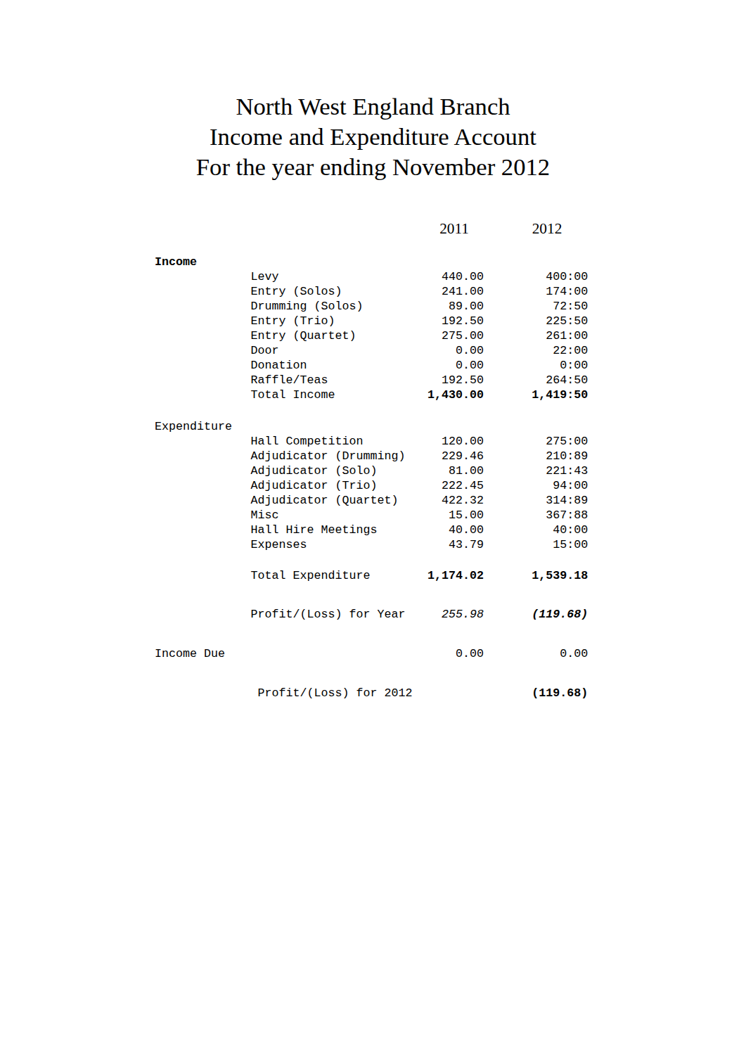North West England Branch Income and Expenditure Account For the year ending November 2012
| | | 2011 | 2012 |
| Income | | | |
| | Levy | 440.00 | 400:00 |
| | Entry (Solos) | 241.00 | 174:00 |
| | Drumming (Solos) | 89.00 | 72:50 |
| | Entry (Trio) | 192.50 | 225:50 |
| | Entry (Quartet) | 275.00 | 261:00 |
| | Door | 0.00 | 22:00 |
| | Donation | 0.00 | 0:00 |
| | Raffle/Teas | 192.50 | 264:50 |
| | Total Income | 1,430.00 | 1,419:50 |
| Expenditure | | | |
| | Hall Competition | 120.00 | 275:00 |
| | Adjudicator (Drumming) | 229.46 | 210:89 |
| | Adjudicator (Solo) | 81.00 | 221:43 |
| | Adjudicator (Trio) | 222.45 | 94:00 |
| | Adjudicator (Quartet) | 422.32 | 314:89 |
| | Misc | 15.00 | 367:88 |
| | Hall Hire Meetings | 40.00 | 40:00 |
| | Expenses | 43.79 | 15:00 |
| | Total Expenditure | 1,174.02 | 1,539.18 |
| | Profit/(Loss) for Year | 255.98 | (119.68) |
| Income Due | | 0.00 | 0.00 |
| | Profit/(Loss) for 2012 | | (119.68) |